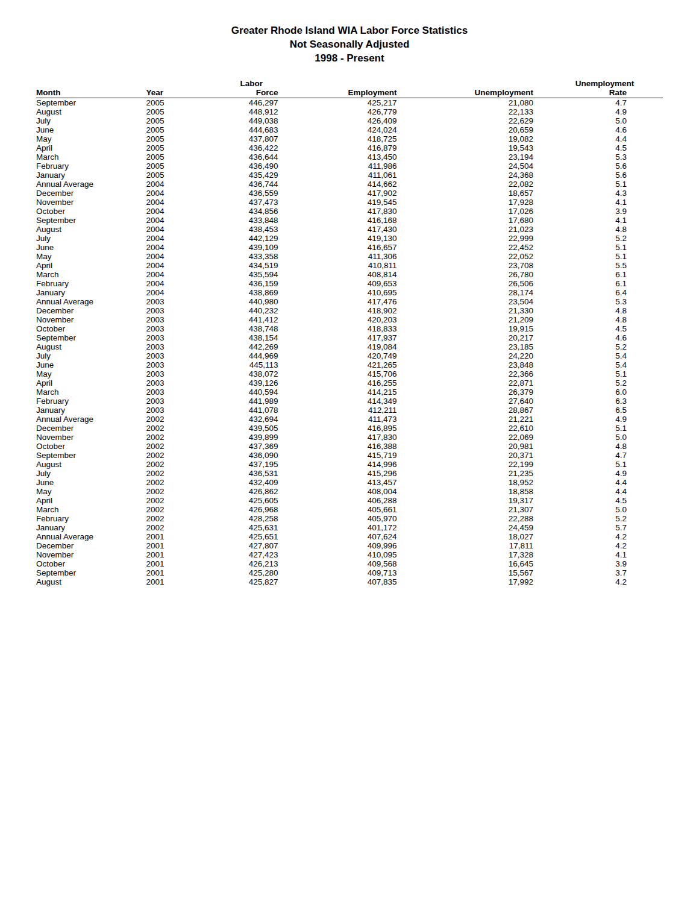Greater Rhode Island WIA Labor Force Statistics
Not Seasonally Adjusted
1998 - Present
| | | Labor | | | Unemployment |
| --- | --- | --- | --- | --- | --- |
| Month | Year | Force | Employment | Unemployment | Rate |
| September | 2005 | 446,297 | 425,217 | 21,080 | 4.7 |
| August | 2005 | 448,912 | 426,779 | 22,133 | 4.9 |
| July | 2005 | 449,038 | 426,409 | 22,629 | 5.0 |
| June | 2005 | 444,683 | 424,024 | 20,659 | 4.6 |
| May | 2005 | 437,807 | 418,725 | 19,082 | 4.4 |
| April | 2005 | 436,422 | 416,879 | 19,543 | 4.5 |
| March | 2005 | 436,644 | 413,450 | 23,194 | 5.3 |
| February | 2005 | 436,490 | 411,986 | 24,504 | 5.6 |
| January | 2005 | 435,429 | 411,061 | 24,368 | 5.6 |
| Annual Average | 2004 | 436,744 | 414,662 | 22,082 | 5.1 |
| December | 2004 | 436,559 | 417,902 | 18,657 | 4.3 |
| November | 2004 | 437,473 | 419,545 | 17,928 | 4.1 |
| October | 2004 | 434,856 | 417,830 | 17,026 | 3.9 |
| September | 2004 | 433,848 | 416,168 | 17,680 | 4.1 |
| August | 2004 | 438,453 | 417,430 | 21,023 | 4.8 |
| July | 2004 | 442,129 | 419,130 | 22,999 | 5.2 |
| June | 2004 | 439,109 | 416,657 | 22,452 | 5.1 |
| May | 2004 | 433,358 | 411,306 | 22,052 | 5.1 |
| April | 2004 | 434,519 | 410,811 | 23,708 | 5.5 |
| March | 2004 | 435,594 | 408,814 | 26,780 | 6.1 |
| February | 2004 | 436,159 | 409,653 | 26,506 | 6.1 |
| January | 2004 | 438,869 | 410,695 | 28,174 | 6.4 |
| Annual Average | 2003 | 440,980 | 417,476 | 23,504 | 5.3 |
| December | 2003 | 440,232 | 418,902 | 21,330 | 4.8 |
| November | 2003 | 441,412 | 420,203 | 21,209 | 4.8 |
| October | 2003 | 438,748 | 418,833 | 19,915 | 4.5 |
| September | 2003 | 438,154 | 417,937 | 20,217 | 4.6 |
| August | 2003 | 442,269 | 419,084 | 23,185 | 5.2 |
| July | 2003 | 444,969 | 420,749 | 24,220 | 5.4 |
| June | 2003 | 445,113 | 421,265 | 23,848 | 5.4 |
| May | 2003 | 438,072 | 415,706 | 22,366 | 5.1 |
| April | 2003 | 439,126 | 416,255 | 22,871 | 5.2 |
| March | 2003 | 440,594 | 414,215 | 26,379 | 6.0 |
| February | 2003 | 441,989 | 414,349 | 27,640 | 6.3 |
| January | 2003 | 441,078 | 412,211 | 28,867 | 6.5 |
| Annual Average | 2002 | 432,694 | 411,473 | 21,221 | 4.9 |
| December | 2002 | 439,505 | 416,895 | 22,610 | 5.1 |
| November | 2002 | 439,899 | 417,830 | 22,069 | 5.0 |
| October | 2002 | 437,369 | 416,388 | 20,981 | 4.8 |
| September | 2002 | 436,090 | 415,719 | 20,371 | 4.7 |
| August | 2002 | 437,195 | 414,996 | 22,199 | 5.1 |
| July | 2002 | 436,531 | 415,296 | 21,235 | 4.9 |
| June | 2002 | 432,409 | 413,457 | 18,952 | 4.4 |
| May | 2002 | 426,862 | 408,004 | 18,858 | 4.4 |
| April | 2002 | 425,605 | 406,288 | 19,317 | 4.5 |
| March | 2002 | 426,968 | 405,661 | 21,307 | 5.0 |
| February | 2002 | 428,258 | 405,970 | 22,288 | 5.2 |
| January | 2002 | 425,631 | 401,172 | 24,459 | 5.7 |
| Annual Average | 2001 | 425,651 | 407,624 | 18,027 | 4.2 |
| December | 2001 | 427,807 | 409,996 | 17,811 | 4.2 |
| November | 2001 | 427,423 | 410,095 | 17,328 | 4.1 |
| October | 2001 | 426,213 | 409,568 | 16,645 | 3.9 |
| September | 2001 | 425,280 | 409,713 | 15,567 | 3.7 |
| August | 2001 | 425,827 | 407,835 | 17,992 | 4.2 |